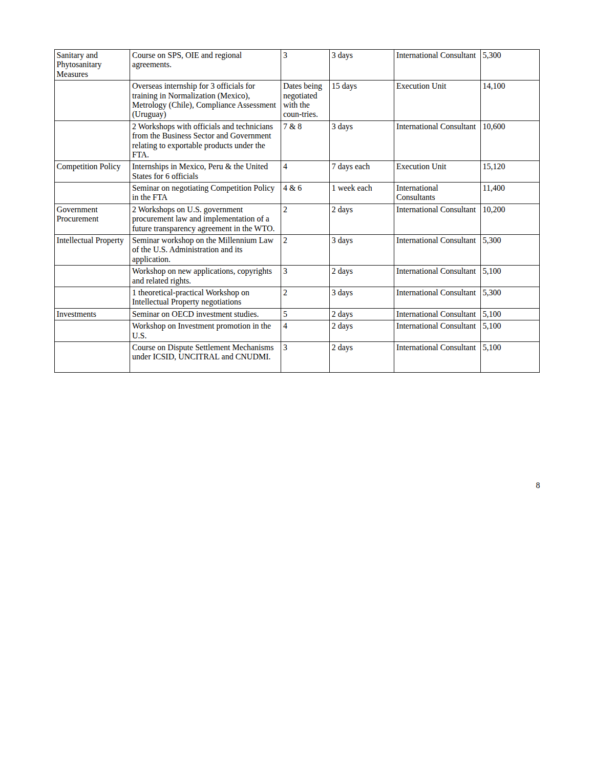| Sanitary and Phytosanitary Measures | Course on SPS, OIE and regional agreements. | 3 | 3 days | International Consultant | 5,300 |
| | Overseas internship for 3 officials for training in Normalization (Mexico), Metrology (Chile), Compliance Assessment (Uruguay) | Dates being negotiat ed with the coun-tries. | 15 days | Execution Unit | 14,100 |
| | 2 Workshops with officials and technicians from the Business Sector and Government relating to exportable products under the FTA. | 7 & 8 | 3 days | International Consultant | 10,600 |
| Competition Policy | Internships in Mexico, Peru & the United States for 6 officials | 4 | 7 days each | Execution Unit | 15,120 |
| | Seminar on negotiating Competition Policy in the FTA | 4 & 6 | 1 week each | International Consultants | 11,400 |
| Government Procurement | 2 Workshops on U.S. government procurement law and implementation of a future transparency agreement in the WTO. | 2 | 2 days | International Consultant | 10,200 |
| Intellectual Property | Seminar workshop on the Millennium Law of the U.S. Administration and its application. | 2 | 3 days | International Consultant | 5,300 |
| | Workshop on new applications, copyrights and related rights. | 3 | 2 days | International Consultant | 5,100 |
| | 1 theoretical-practical Workshop on Intellectual Property negotiations | 2 | 3 days | International Consultant | 5,300 |
| Investments | Seminar on OECD investment studies. | 5 | 2 days | International Consultant | 5,100 |
| | Workshop on Investment promotion in the U.S. | 4 | 2 days | International Consultant | 5,100 |
| | Course on Dispute Settlement Mechanisms under ICSID, UNCITRAL and CNUDMI. | 3 | 2 days | International Consultant | 5,100 |
8